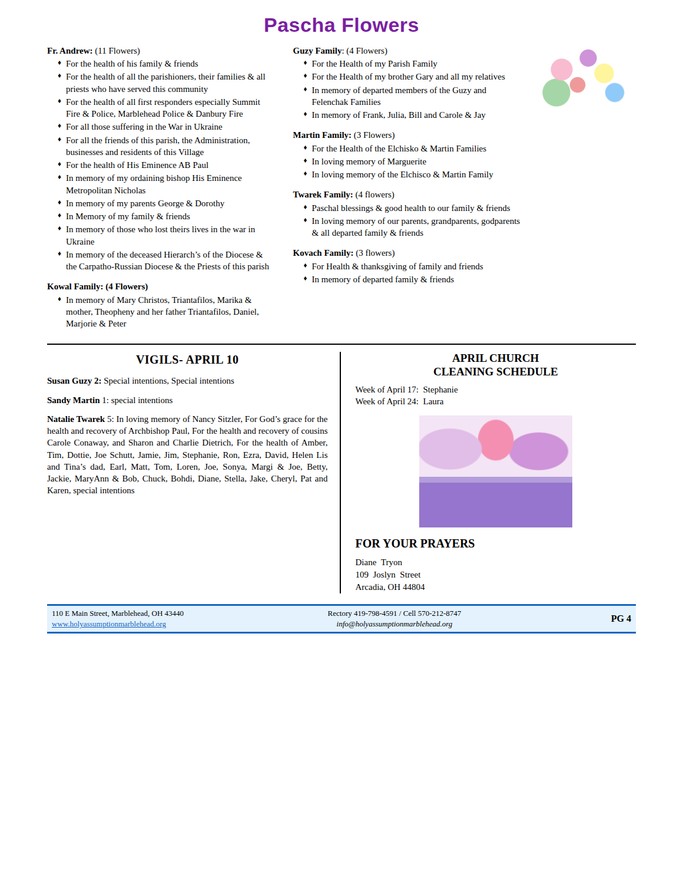Pascha Flowers
Fr. Andrew: (11 Flowers)
For the health of his family & friends
For the health of all the parishioners, their families & all priests who have served this community
For the health of all first responders especially Summit Fire & Police, Marblehead Police & Danbury Fire
For all those suffering in the War in Ukraine
For all the friends of this parish, the Administration, businesses and residents of this Village
For the health of His Eminence AB Paul
In memory of my ordaining bishop His Eminence Metropolitan Nicholas
In memory of my parents George & Dorothy
In Memory of my family & friends
In memory of those who lost theirs lives in the war in Ukraine
In memory of the deceased Hierarch’s of the Diocese & the Carpatho-Russian Diocese & the Priests of this parish
Kowal Family: (4 Flowers)
In memory of Mary Christos, Triantafilos, Marika & mother, Theopheny and her father Triantafilos, Daniel, Marjorie & Peter
Guzy Family: (4 Flowers)
For the Health of my Parish Family
For the Health of my brother Gary and all my relatives
In memory of departed members of the Guzy and Felenchak Families
In memory of Frank, Julia, Bill and Carole & Jay
Martin Family: (3 Flowers)
For the Health of the Elchisko & Martin Families
In loving memory of Marguerite
In loving memory of the Elchisco & Martin Family
Twarek Family: (4 flowers)
Paschal blessings & good health to our family & friends
In loving memory of our parents, grandparents, godparents & all departed family & friends
Kovach Family: (3 flowers)
For Health & thanksgiving of family and friends
In memory of departed family & friends
VIGILS- APRIL 10
Susan Guzy 2: Special intentions, Special intentions
Sandy Martin 1: special intentions
Natalie Twarek 5: In loving memory of Nancy Sitzler, For God’s grace for the health and recovery of Archbishop Paul, For the health and recovery of cousins Carole Conaway, and Sharon and Charlie Dietrich, For the health of Amber, Tim, Dottie, Joe Schutt, Jamie, Jim, Stephanie, Ron, Ezra, David, Helen Lis and Tina’s dad, Earl, Matt, Tom, Loren, Joe, Sonya, Margi & Joe, Betty, Jackie, MaryAnn & Bob, Chuck, Bohdi, Diane, Stella, Jake, Cheryl, Pat and Karen, special intentions
APRIL CHURCH
CLEANING SCHEDULE
Week of April 17: Stephanie
Week of April 24: Laura
FOR YOUR PRAYERS
Diane Tryon
109 Joslyn Street
Arcadia, OH 44804
110 E Main Street, Marblehead, OH 43440
www.holyassumptionmarblehead.org
Rectory 419-798-4591 / Cell 570-212-8747
info@holyassumptionmarblehead.org
PG 4